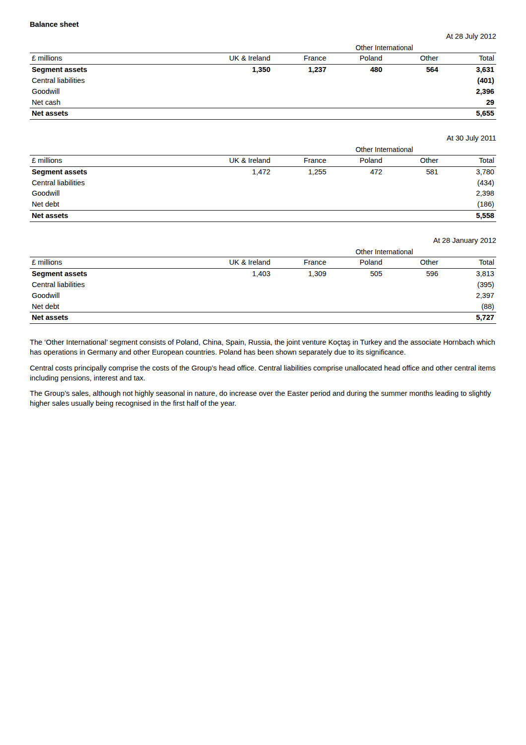Balance sheet
At 28 July 2012
| | | | Other International | |
| --- | --- | --- | --- | --- |
| £ millions | UK & Ireland | France | Poland | Other | Total |
| Segment assets | 1,350 | 1,237 | 480 | 564 | 3,631 |
| Central liabilities | | | | | (401) |
| Goodwill | | | | | 2,396 |
| Net cash | | | | | 29 |
| Net assets | | | | | 5,655 |
At 30 July 2011
| | | | Other International | |
| --- | --- | --- | --- | --- |
| £ millions | UK & Ireland | France | Poland | Other | Total |
| Segment assets | 1,472 | 1,255 | 472 | 581 | 3,780 |
| Central liabilities | | | | | (434) |
| Goodwill | | | | | 2,398 |
| Net debt | | | | | (186) |
| Net assets | | | | | 5,558 |
At 28 January 2012
| | | | Other International | |
| --- | --- | --- | --- | --- |
| £ millions | UK & Ireland | France | Poland | Other | Total |
| Segment assets | 1,403 | 1,309 | 505 | 596 | 3,813 |
| Central liabilities | | | | | (395) |
| Goodwill | | | | | 2,397 |
| Net debt | | | | | (88) |
| Net assets | | | | | 5,727 |
The ‘Other International’ segment consists of Poland, China, Spain, Russia, the joint venture Koçtaş in Turkey and the associate Hornbach which has operations in Germany and other European countries. Poland has been shown separately due to its significance.
Central costs principally comprise the costs of the Group’s head office. Central liabilities comprise unallocated head office and other central items including pensions, interest and tax.
The Group’s sales, although not highly seasonal in nature, do increase over the Easter period and during the summer months leading to slightly higher sales usually being recognised in the first half of the year.